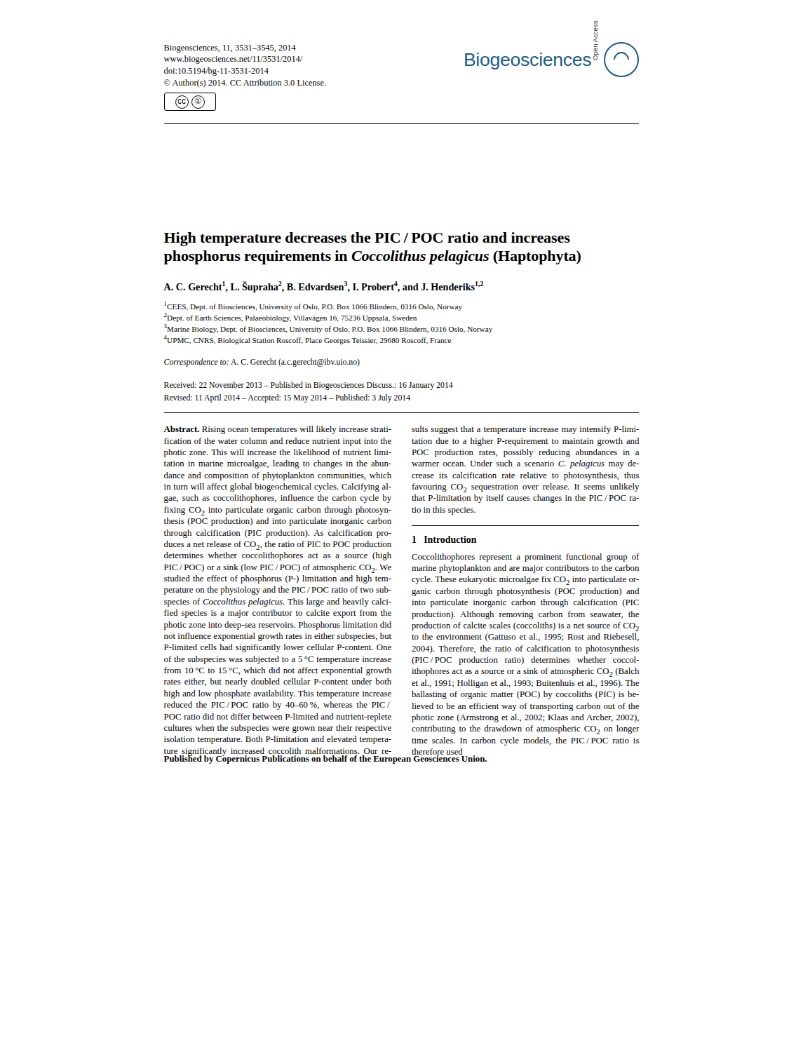Biogeosciences, 11, 3531–3545, 2014
www.biogeosciences.net/11/3531/2014/
doi:10.5194/bg-11-3531-2014
© Author(s) 2014. CC Attribution 3.0 License.
cc ①
Biogeosciences Open Access
High temperature decreases the PIC / POC ratio and increases phosphorus requirements in Coccolithus pelagicus (Haptophyta)
A. C. Gerecht1, L. Šupraha2, B. Edvardsen3, I. Probert4, and J. Henderiks1,2
1CEES, Dept. of Biosciences, University of Oslo, P.O. Box 1066 Blindern, 0316 Oslo, Norway
2Dept. of Earth Sciences, Palaeobiology, Villavägen 16, 75236 Uppsala, Sweden
3Marine Biology, Dept. of Biosciences, University of Oslo, P.O. Box 1066 Blindern, 0316 Oslo, Norway
4UPMC, CNRS, Biological Station Roscoff, Place Georges Teissier, 29680 Roscoff, France
Correspondence to: A. C. Gerecht (a.c.gerecht@ibv.uio.no)
Received: 22 November 2013 – Published in Biogeosciences Discuss.: 16 January 2014
Revised: 11 April 2014 – Accepted: 15 May 2014 – Published: 3 July 2014
Abstract. Rising ocean temperatures will likely increase stratification of the water column and reduce nutrient input into the photic zone. This will increase the likelihood of nutrient limitation in marine microalgae, leading to changes in the abundance and composition of phytoplankton communities, which in turn will affect global biogeochemical cycles. Calcifying algae, such as coccolithophores, influence the carbon cycle by fixing CO2 into particulate organic carbon through photosynthesis (POC production) and into particulate inorganic carbon through calcification (PIC production). As calcification produces a net release of CO2, the ratio of PIC to POC production determines whether coccolithophores act as a source (high PIC / POC) or a sink (low PIC / POC) of atmospheric CO2. We studied the effect of phosphorus (P-) limitation and high temperature on the physiology and the PIC / POC ratio of two subspecies of Coccolithus pelagicus. This large and heavily calcified species is a major contributor to calcite export from the photic zone into deep-sea reservoirs. Phosphorus limitation did not influence exponential growth rates in either subspecies, but P-limited cells had significantly lower cellular P-content. One of the subspecies was subjected to a 5 °C temperature increase from 10 °C to 15 °C, which did not affect exponential growth rates either, but nearly doubled cellular P-content under both high and low phosphate availability. This temperature increase reduced the PIC / POC ratio by 40–60 %, whereas the PIC / POC ratio did not differ between P-limited and nutrient-replete cultures when the subspecies were grown near their respective isolation temperature. Both P-limitation and elevated temperature significantly increased coccolith malformations. Our results suggest that a temperature increase may intensify P-limitation due to a higher P-requirement to maintain growth and POC production rates, possibly reducing abundances in a warmer ocean. Under such a scenario C. pelagicus may decrease its calcification rate relative to photosynthesis, thus favouring CO2 sequestration over release. It seems unlikely that P-limitation by itself causes changes in the PIC / POC ratio in this species.
1 Introduction
Coccolithophores represent a prominent functional group of marine phytoplankton and are major contributors to the carbon cycle. These eukaryotic microalgae fix CO2 into particulate organic carbon through photosynthesis (POC production) and into particulate inorganic carbon through calcification (PIC production). Although removing carbon from seawater, the production of calcite scales (coccoliths) is a net source of CO2 to the environment (Gattuso et al., 1995; Rost and Riebesell, 2004). Therefore, the ratio of calcification to photosynthesis (PIC / POC production ratio) determines whether coccolithophores act as a source or a sink of atmospheric CO2 (Balch et al., 1991; Holligan et al., 1993; Buitenhuis et al., 1996). The ballasting of organic matter (POC) by coccoliths (PIC) is believed to be an efficient way of transporting carbon out of the photic zone (Armstrong et al., 2002; Klaas and Archer, 2002), contributing to the drawdown of atmospheric CO2 on longer time scales. In carbon cycle models, the PIC / POC ratio is therefore used
Published by Copernicus Publications on behalf of the European Geosciences Union.